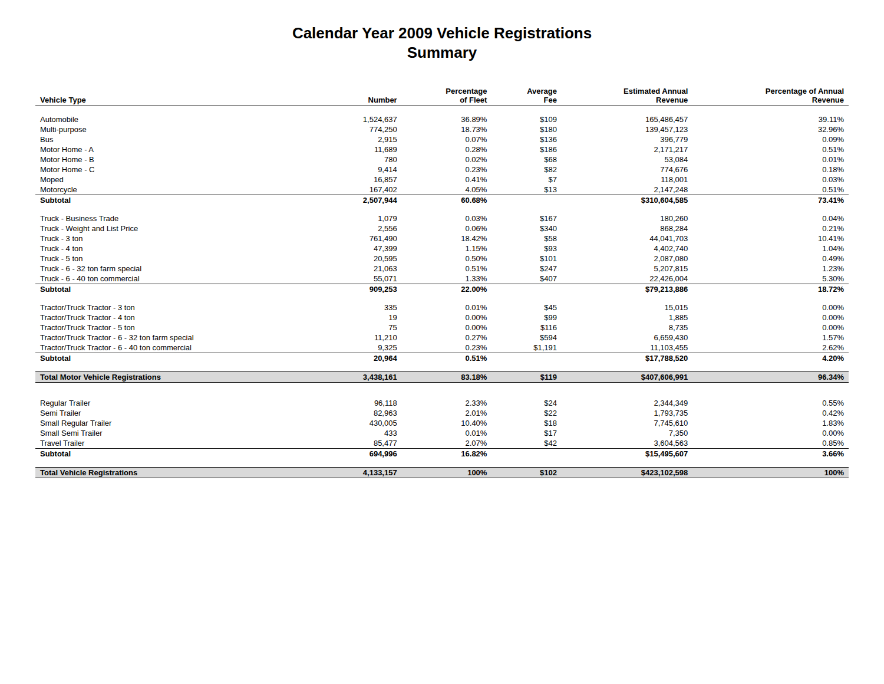Calendar Year 2009 Vehicle Registrations
Summary
| Vehicle Type | Number | Percentage of Fleet | Average Fee | Estimated Annual Revenue | Percentage of Annual Revenue |
| --- | --- | --- | --- | --- | --- |
| Automobile | 1,524,637 | 36.89% | $109 | 165,486,457 | 39.11% |
| Multi-purpose | 774,250 | 18.73% | $180 | 139,457,123 | 32.96% |
| Bus | 2,915 | 0.07% | $136 | 396,779 | 0.09% |
| Motor Home - A | 11,689 | 0.28% | $186 | 2,171,217 | 0.51% |
| Motor Home - B | 780 | 0.02% | $68 | 53,084 | 0.01% |
| Motor Home - C | 9,414 | 0.23% | $82 | 774,676 | 0.18% |
| Moped | 16,857 | 0.41% | $7 | 118,001 | 0.03% |
| Motorcycle | 167,402 | 4.05% | $13 | 2,147,248 | 0.51% |
| Subtotal | 2,507,944 | 60.68% | | $310,604,585 | 73.41% |
| Truck - Business Trade | 1,079 | 0.03% | $167 | 180,260 | 0.04% |
| Truck - Weight and List Price | 2,556 | 0.06% | $340 | 868,284 | 0.21% |
| Truck - 3 ton | 761,490 | 18.42% | $58 | 44,041,703 | 10.41% |
| Truck - 4 ton | 47,399 | 1.15% | $93 | 4,402,740 | 1.04% |
| Truck - 5 ton | 20,595 | 0.50% | $101 | 2,087,080 | 0.49% |
| Truck - 6 - 32 ton farm special | 21,063 | 0.51% | $247 | 5,207,815 | 1.23% |
| Truck - 6 - 40 ton commercial | 55,071 | 1.33% | $407 | 22,426,004 | 5.30% |
| Subtotal | 909,253 | 22.00% | | $79,213,886 | 18.72% |
| Tractor/Truck Tractor - 3 ton | 335 | 0.01% | $45 | 15,015 | 0.00% |
| Tractor/Truck Tractor - 4 ton | 19 | 0.00% | $99 | 1,885 | 0.00% |
| Tractor/Truck Tractor - 5 ton | 75 | 0.00% | $116 | 8,735 | 0.00% |
| Tractor/Truck Tractor - 6 - 32 ton farm special | 11,210 | 0.27% | $594 | 6,659,430 | 1.57% |
| Tractor/Truck Tractor - 6 - 40 ton commercial | 9,325 | 0.23% | $1,191 | 11,103,455 | 2.62% |
| Subtotal | 20,964 | 0.51% | | $17,788,520 | 4.20% |
| Total Motor Vehicle Registrations | 3,438,161 | 83.18% | $119 | $407,606,991 | 96.34% |
| Regular Trailer | 96,118 | 2.33% | $24 | 2,344,349 | 0.55% |
| Semi Trailer | 82,963 | 2.01% | $22 | 1,793,735 | 0.42% |
| Small Regular Trailer | 430,005 | 10.40% | $18 | 7,745,610 | 1.83% |
| Small Semi Trailer | 433 | 0.01% | $17 | 7,350 | 0.00% |
| Travel Trailer | 85,477 | 2.07% | $42 | 3,604,563 | 0.85% |
| Subtotal | 694,996 | 16.82% | | $15,495,607 | 3.66% |
| Total Vehicle Registrations | 4,133,157 | 100% | $102 | $423,102,598 | 100% |